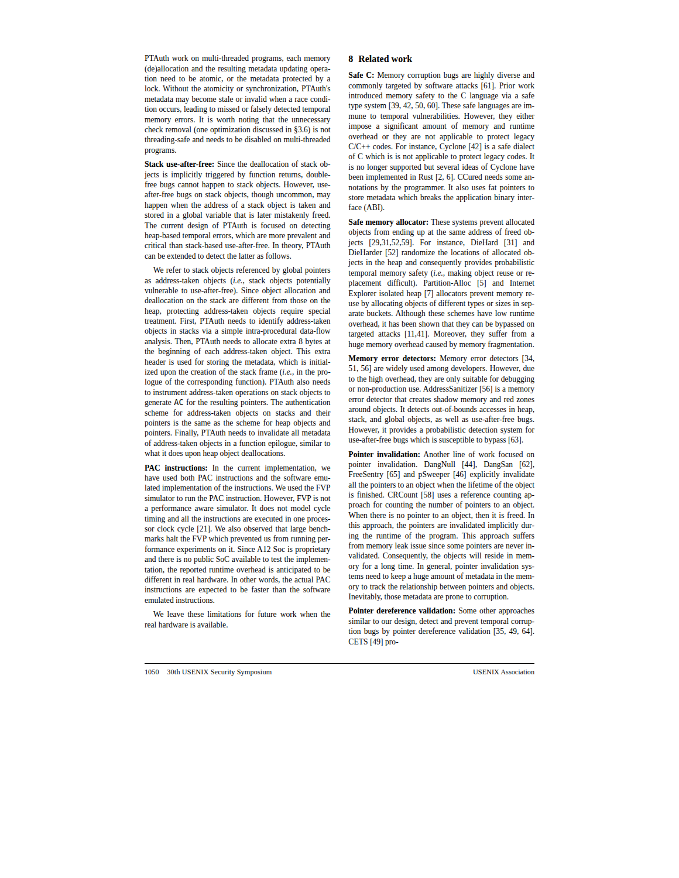PTAuth work on multi-threaded programs, each memory (de)allocation and the resulting metadata updating operation need to be atomic, or the metadata protected by a lock. Without the atomicity or synchronization, PTAuth's metadata may become stale or invalid when a race condition occurs, leading to missed or falsely detected temporal memory errors. It is worth noting that the unnecessary check removal (one optimization discussed in §3.6) is not threading-safe and needs to be disabled on multi-threaded programs.
Stack use-after-free: Since the deallocation of stack objects is implicitly triggered by function returns, double-free bugs cannot happen to stack objects. However, use-after-free bugs on stack objects, though uncommon, may happen when the address of a stack object is taken and stored in a global variable that is later mistakenly freed. The current design of PTAuth is focused on detecting heap-based temporal errors, which are more prevalent and critical than stack-based use-after-free. In theory, PTAuth can be extended to detect the latter as follows.
We refer to stack objects referenced by global pointers as address-taken objects (i.e., stack objects potentially vulnerable to use-after-free). Since object allocation and deallocation on the stack are different from those on the heap, protecting address-taken objects require special treatment. First, PTAuth needs to identify address-taken objects in stacks via a simple intra-procedural data-flow analysis. Then, PTAuth needs to allocate extra 8 bytes at the beginning of each address-taken object. This extra header is used for storing the metadata, which is initialized upon the creation of the stack frame (i.e., in the prologue of the corresponding function). PTAuth also needs to instrument address-taken operations on stack objects to generate AC for the resulting pointers. The authentication scheme for address-taken objects on stacks and their pointers is the same as the scheme for heap objects and pointers. Finally, PTAuth needs to invalidate all metadata of address-taken objects in a function epilogue, similar to what it does upon heap object deallocations.
PAC instructions: In the current implementation, we have used both PAC instructions and the software emulated implementation of the instructions. We used the FVP simulator to run the PAC instruction. However, FVP is not a performance aware simulator. It does not model cycle timing and all the instructions are executed in one processor clock cycle [21]. We also observed that large benchmarks halt the FVP which prevented us from running performance experiments on it. Since A12 Soc is proprietary and there is no public SoC available to test the implementation, the reported runtime overhead is anticipated to be different in real hardware. In other words, the actual PAC instructions are expected to be faster than the software emulated instructions.
We leave these limitations for future work when the real hardware is available.
8 Related work
Safe C: Memory corruption bugs are highly diverse and commonly targeted by software attacks [61]. Prior work introduced memory safety to the C language via a safe type system [39, 42, 50, 60]. These safe languages are immune to temporal vulnerabilities. However, they either impose a significant amount of memory and runtime overhead or they are not applicable to protect legacy C/C++ codes. For instance, Cyclone [42] is a safe dialect of C which is is not applicable to protect legacy codes. It is no longer supported but several ideas of Cyclone have been implemented in Rust [2, 6]. CCured needs some annotations by the programmer. It also uses fat pointers to store metadata which breaks the application binary interface (ABI).
Safe memory allocator: These systems prevent allocated objects from ending up at the same address of freed objects [29,31,52,59]. For instance, DieHard [31] and DieHarder [52] randomize the locations of allocated objects in the heap and consequently provides probabilistic temporal memory safety (i.e., making object reuse or replacement difficult). Partition-Alloc [5] and Internet Explorer isolated heap [7] allocators prevent memory reuse by allocating objects of different types or sizes in separate buckets. Although these schemes have low runtime overhead, it has been shown that they can be bypassed on targeted attacks [11,41]. Moreover, they suffer from a huge memory overhead caused by memory fragmentation.
Memory error detectors: Memory error detectors [34, 51, 56] are widely used among developers. However, due to the high overhead, they are only suitable for debugging or non-production use. AddressSanitizer [56] is a memory error detector that creates shadow memory and red zones around objects. It detects out-of-bounds accesses in heap, stack, and global objects, as well as use-after-free bugs. However, it provides a probabilistic detection system for use-after-free bugs which is susceptible to bypass [63].
Pointer invalidation: Another line of work focused on pointer invalidation. DangNull [44], DangSan [62], FreeSentry [65] and pSweeper [46] explicitly invalidate all the pointers to an object when the lifetime of the object is finished. CRCount [58] uses a reference counting approach for counting the number of pointers to an object. When there is no pointer to an object, then it is freed. In this approach, the pointers are invalidated implicitly during the runtime of the program. This approach suffers from memory leak issue since some pointers are never invalidated. Consequently, the objects will reside in memory for a long time. In general, pointer invalidation systems need to keep a huge amount of metadata in the memory to track the relationship between pointers and objects. Inevitably, those metadata are prone to corruption.
Pointer dereference validation: Some other approaches similar to our design, detect and prevent temporal corruption bugs by pointer dereference validation [35, 49, 64]. CETS [49] pro-
105030th USENIX Security Symposium
USENIX Association